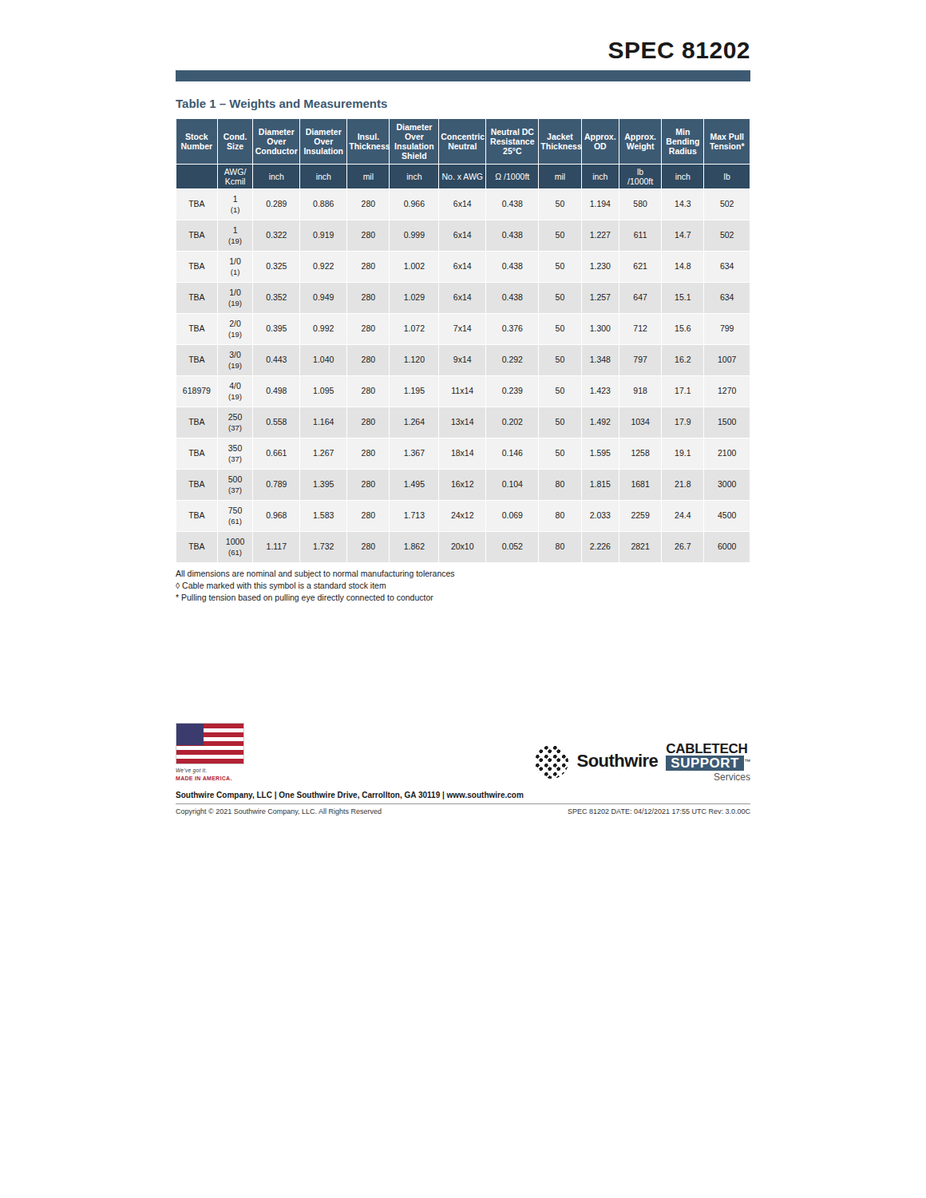SPEC 81202
Table 1 – Weights and Measurements
| Stock Number | Cond. Size | Diameter Over Conductor | Diameter Over Insulation | Insul. Thickness | Diameter Over Insulation Shield | Concentric Neutral | Neutral DC Resistance 25°C | Jacket Thickness | Approx. OD | Approx. Weight | Min Bending Radius | Max Pull Tension* |
| --- | --- | --- | --- | --- | --- | --- | --- | --- | --- | --- | --- | --- |
| | AWG/ Kcmil | inch | inch | mil | inch | No. x AWG | Ω /1000ft | mil | inch | lb /1000ft | inch | lb |
| TBA | 1 (1) | 0.289 | 0.886 | 280 | 0.966 | 6x14 | 0.438 | 50 | 1.194 | 580 | 14.3 | 502 |
| TBA | 1 (19) | 0.322 | 0.919 | 280 | 0.999 | 6x14 | 0.438 | 50 | 1.227 | 611 | 14.7 | 502 |
| TBA | 1/0 (1) | 0.325 | 0.922 | 280 | 1.002 | 6x14 | 0.438 | 50 | 1.230 | 621 | 14.8 | 634 |
| TBA | 1/0 (19) | 0.352 | 0.949 | 280 | 1.029 | 6x14 | 0.438 | 50 | 1.257 | 647 | 15.1 | 634 |
| TBA | 2/0 (19) | 0.395 | 0.992 | 280 | 1.072 | 7x14 | 0.376 | 50 | 1.300 | 712 | 15.6 | 799 |
| TBA | 3/0 (19) | 0.443 | 1.040 | 280 | 1.120 | 9x14 | 0.292 | 50 | 1.348 | 797 | 16.2 | 1007 |
| 618979 | 4/0 (19) | 0.498 | 1.095 | 280 | 1.195 | 11x14 | 0.239 | 50 | 1.423 | 918 | 17.1 | 1270 |
| TBA | 250 (37) | 0.558 | 1.164 | 280 | 1.264 | 13x14 | 0.202 | 50 | 1.492 | 1034 | 17.9 | 1500 |
| TBA | 350 (37) | 0.661 | 1.267 | 280 | 1.367 | 18x14 | 0.146 | 50 | 1.595 | 1258 | 19.1 | 2100 |
| TBA | 500 (37) | 0.789 | 1.395 | 280 | 1.495 | 16x12 | 0.104 | 80 | 1.815 | 1681 | 21.8 | 3000 |
| TBA | 750 (61) | 0.968 | 1.583 | 280 | 1.713 | 24x12 | 0.069 | 80 | 2.033 | 2259 | 24.4 | 4500 |
| TBA | 1000 (61) | 1.117 | 1.732 | 280 | 1.862 | 20x10 | 0.052 | 80 | 2.226 | 2821 | 26.7 | 6000 |
All dimensions are nominal and subject to normal manufacturing tolerances
◊ Cable marked with this symbol is a standard stock item
* Pulling tension based on pulling eye directly connected to conductor
We’ve got it. MADE IN AMERICA.
Southwire
CABLETECH
SUPPORT™
Services
Southwire Company, LLC | One Southwire Drive, Carrollton, GA 30119 | www.southwire.com
Copyright © 2021 Southwire Company, LLC. All Rights Reserved SPEC 81202 DATE: 04/12/2021 17:55 UTC Rev: 3.0.00C